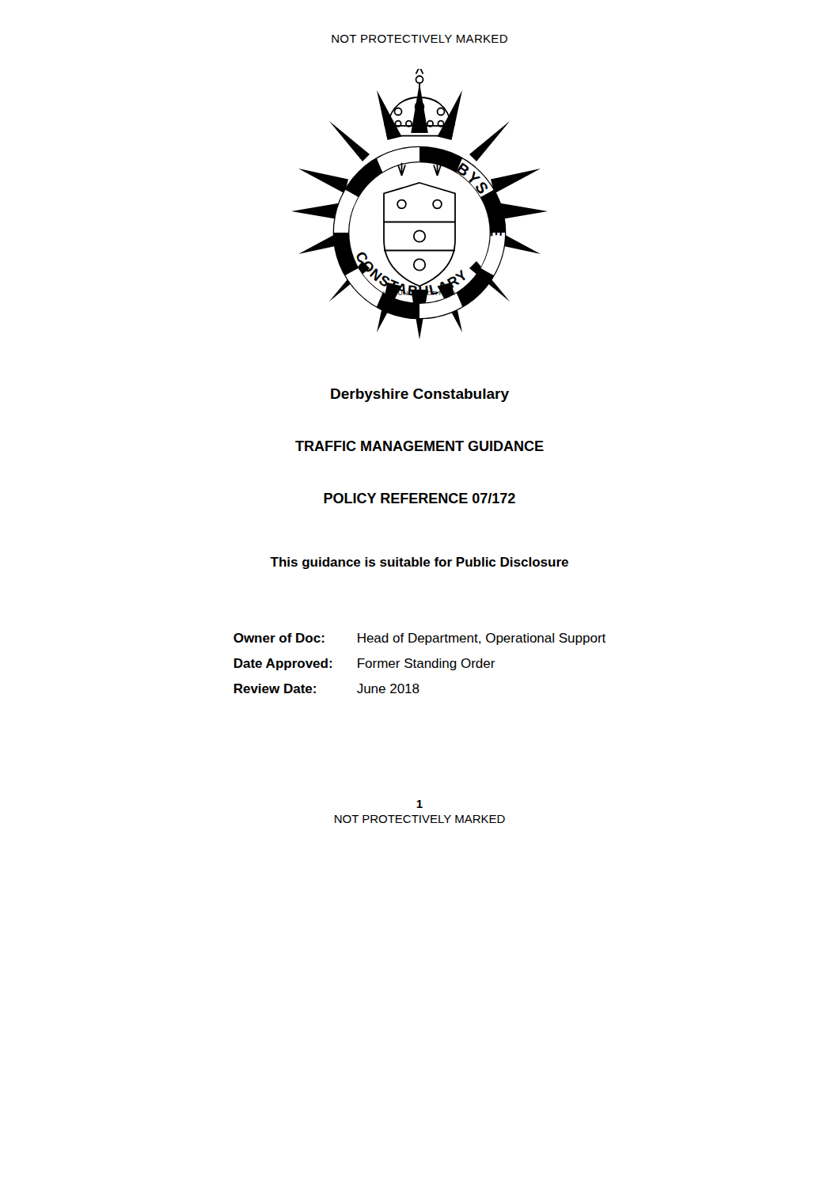NOT PROTECTIVELY MARKED
DERBYSHIRE CONSTABULARY VIS UNITA FORTIOR
Derbyshire Constabulary
TRAFFIC MANAGEMENT GUIDANCE
POLICY REFERENCE 07/172
This guidance is suitable for Public Disclosure
| Owner of Doc: | Head of Department, Operational Support |
| Date Approved: | Former Standing Order |
| Review Date: | June 2018 |
1 NOT PROTECTIVELY MARKED